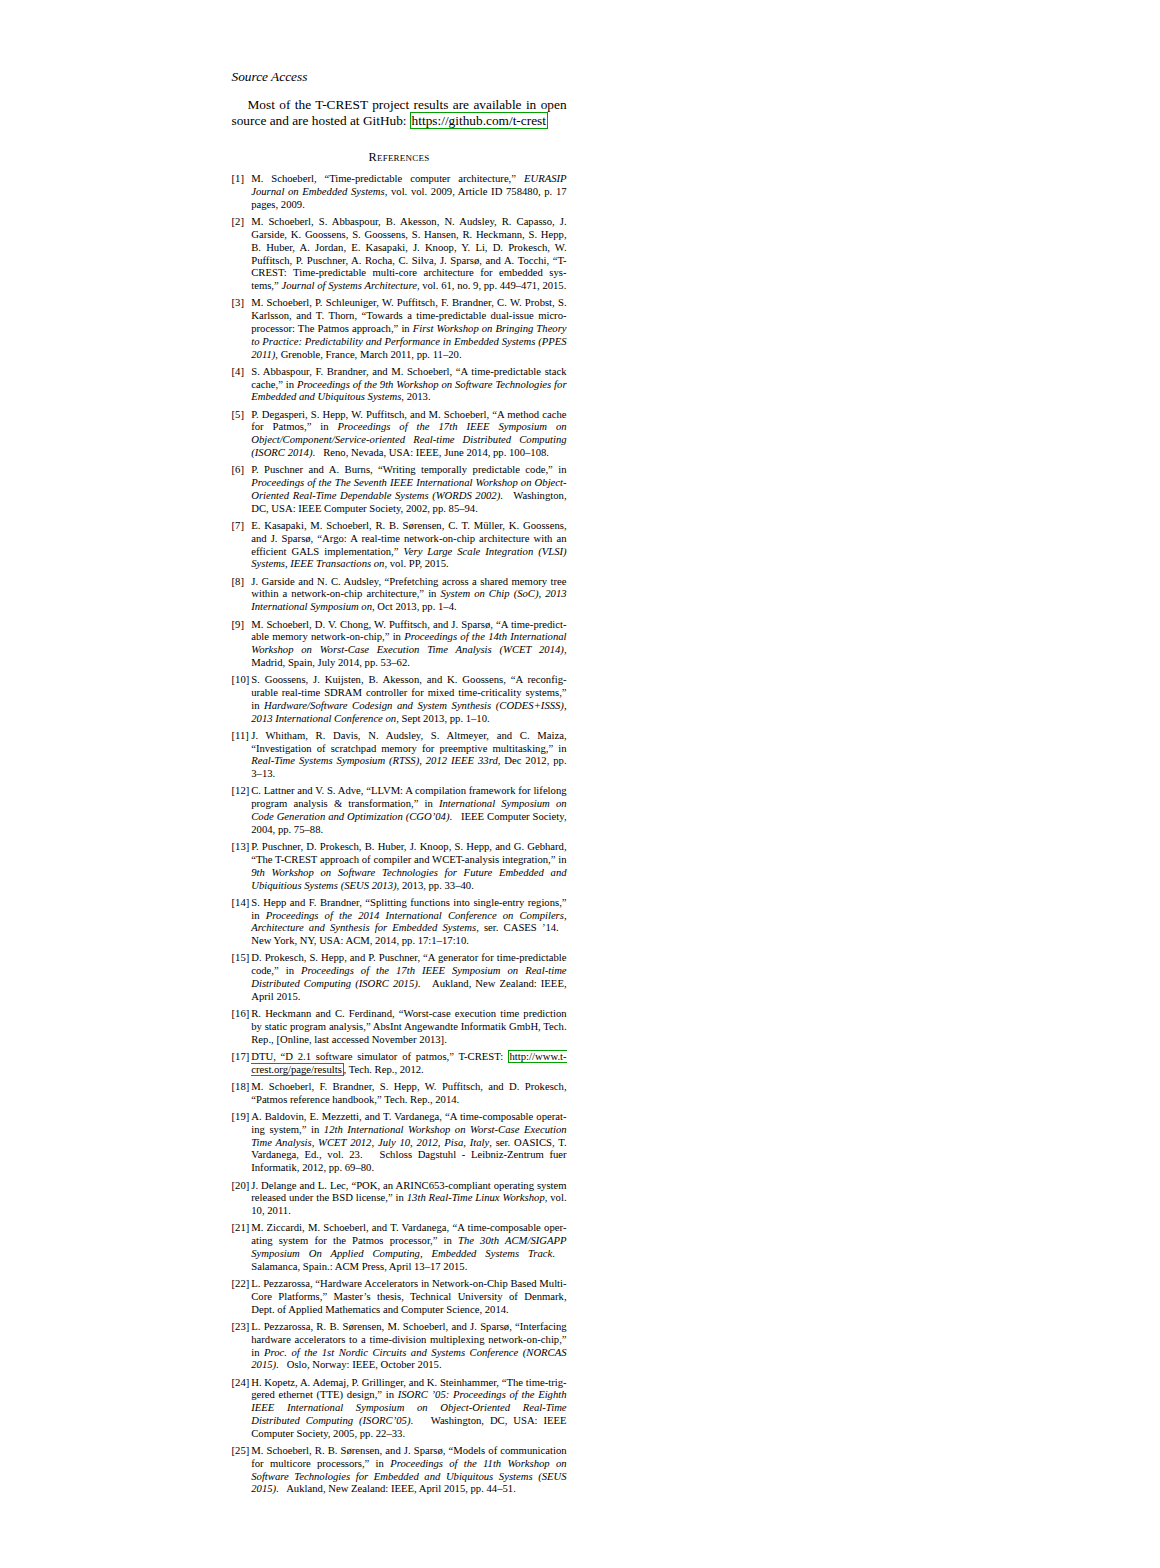Source Access
Most of the T-CREST project results are available in open source and are hosted at GitHub: https://github.com/t-crest
References
M. Schoeberl, “Time-predictable computer architecture,” EURASIP Journal on Embedded Systems, vol. vol. 2009, Article ID 758480, p. 17 pages, 2009.
M. Schoeberl, S. Abbaspour, B. Akesson, N. Audsley, R. Capasso, J. Garside, K. Goossens, S. Goossens, S. Hansen, R. Heckmann, S. Hepp, B. Huber, A. Jordan, E. Kasapaki, J. Knoop, Y. Li, D. Prokesch, W. Puffitsch, P. Puschner, A. Rocha, C. Silva, J. Sparsø, and A. Tocchi, “T-CREST: Time-predictable multi-core architecture for embedded systems,” Journal of Systems Architecture, vol. 61, no. 9, pp. 449–471, 2015.
M. Schoeberl, P. Schleuniger, W. Puffitsch, F. Brandner, C. W. Probst, S. Karlsson, and T. Thorn, “Towards a time-predictable dual-issue microprocessor: The Patmos approach,” in First Workshop on Bringing Theory to Practice: Predictability and Performance in Embedded Systems (PPES 2011), Grenoble, France, March 2011, pp. 11–20.
S. Abbaspour, F. Brandner, and M. Schoeberl, “A time-predictable stack cache,” in Proceedings of the 9th Workshop on Software Technologies for Embedded and Ubiquitous Systems, 2013.
P. Degasperi, S. Hepp, W. Puffitsch, and M. Schoeberl, “A method cache for Patmos,” in Proceedings of the 17th IEEE Symposium on Object/Component/Service-oriented Real-time Distributed Computing (ISORC 2014). Reno, Nevada, USA: IEEE, June 2014, pp. 100–108.
P. Puschner and A. Burns, “Writing temporally predictable code,” in Proceedings of the The Seventh IEEE International Workshop on Object-Oriented Real-Time Dependable Systems (WORDS 2002). Washington, DC, USA: IEEE Computer Society, 2002, pp. 85–94.
E. Kasapaki, M. Schoeberl, R. B. Sørensen, C. T. Müller, K. Goossens, and J. Sparsø, “Argo: A real-time network-on-chip architecture with an efficient GALS implementation,” Very Large Scale Integration (VLSI) Systems, IEEE Transactions on, vol. PP, 2015.
J. Garside and N. C. Audsley, “Prefetching across a shared memory tree within a network-on-chip architecture,” in System on Chip (SoC), 2013 International Symposium on, Oct 2013, pp. 1–4.
M. Schoeberl, D. V. Chong, W. Puffitsch, and J. Sparsø, “A time-predictable memory network-on-chip,” in Proceedings of the 14th International Workshop on Worst-Case Execution Time Analysis (WCET 2014), Madrid, Spain, July 2014, pp. 53–62.
S. Goossens, J. Kuijsten, B. Akesson, and K. Goossens, “A reconfigurable real-time SDRAM controller for mixed time-criticality systems,” in Hardware/Software Codesign and System Synthesis (CODES+ISSS), 2013 International Conference on, Sept 2013, pp. 1–10.
J. Whitham, R. Davis, N. Audsley, S. Altmeyer, and C. Maiza, “Investigation of scratchpad memory for preemptive multitasking,” in Real-Time Systems Symposium (RTSS), 2012 IEEE 33rd, Dec 2012, pp. 3–13.
C. Lattner and V. S. Adve, “LLVM: A compilation framework for lifelong program analysis & transformation,” in International Symposium on Code Generation and Optimization (CGO’04). IEEE Computer Society, 2004, pp. 75–88.
P. Puschner, D. Prokesch, B. Huber, J. Knoop, S. Hepp, and G. Gebhard, “The T-CREST approach of compiler and WCET-analysis integration,” in 9th Workshop on Software Technologies for Future Embedded and Ubiquitious Systems (SEUS 2013), 2013, pp. 33–40.
S. Hepp and F. Brandner, “Splitting functions into single-entry regions,” in Proceedings of the 2014 International Conference on Compilers, Architecture and Synthesis for Embedded Systems, ser. CASES ’14. New York, NY, USA: ACM, 2014, pp. 17:1–17:10.
D. Prokesch, S. Hepp, and P. Puschner, “A generator for time-predictable code,” in Proceedings of the 17th IEEE Symposium on Real-time Distributed Computing (ISORC 2015). Aukland, New Zealand: IEEE, April 2015.
R. Heckmann and C. Ferdinand, “Worst-case execution time prediction by static program analysis,” AbsInt Angewandte Informatik GmbH, Tech. Rep., [Online, last accessed November 2013].
DTU, “D 2.1 software simulator of patmos,” T-CREST: http://www.t-crest.org/page/results, Tech. Rep., 2012.
M. Schoeberl, F. Brandner, S. Hepp, W. Puffitsch, and D. Prokesch, “Patmos reference handbook,” Tech. Rep., 2014.
A. Baldovin, E. Mezzetti, and T. Vardanega, “A time-composable operating system,” in 12th International Workshop on Worst-Case Execution Time Analysis, WCET 2012, July 10, 2012, Pisa, Italy, ser. OASICS, T. Vardanega, Ed., vol. 23. Schloss Dagstuhl - Leibniz-Zentrum fuer Informatik, 2012, pp. 69–80.
J. Delange and L. Lec, “POK, an ARINC653-compliant operating system released under the BSD license,” in 13th Real-Time Linux Workshop, vol. 10, 2011.
M. Ziccardi, M. Schoeberl, and T. Vardanega, “A time-composable operating system for the Patmos processor,” in The 30th ACM/SIGAPP Symposium On Applied Computing, Embedded Systems Track. Salamanca, Spain.: ACM Press, April 13–17 2015.
L. Pezzarossa, “Hardware Accelerators in Network-on-Chip Based Multi-Core Platforms,” Master’s thesis, Technical University of Denmark, Dept. of Applied Mathematics and Computer Science, 2014.
L. Pezzarossa, R. B. Sørensen, M. Schoeberl, and J. Sparsø, “Interfacing hardware accelerators to a time-division multiplexing network-on-chip,” in Proc. of the 1st Nordic Circuits and Systems Conference (NORCAS 2015). Oslo, Norway: IEEE, October 2015.
H. Kopetz, A. Ademaj, P. Grillinger, and K. Steinhammer, “The time-triggered ethernet (TTE) design,” in ISORC ’05: Proceedings of the Eighth IEEE International Symposium on Object-Oriented Real-Time Distributed Computing (ISORC’05). Washington, DC, USA: IEEE Computer Society, 2005, pp. 22–33.
M. Schoeberl, R. B. Sørensen, and J. Sparsø, “Models of communication for multicore processors,” in Proceedings of the 11th Workshop on Software Technologies for Embedded and Ubiquitous Systems (SEUS 2015). Aukland, New Zealand: IEEE, April 2015, pp. 44–51.